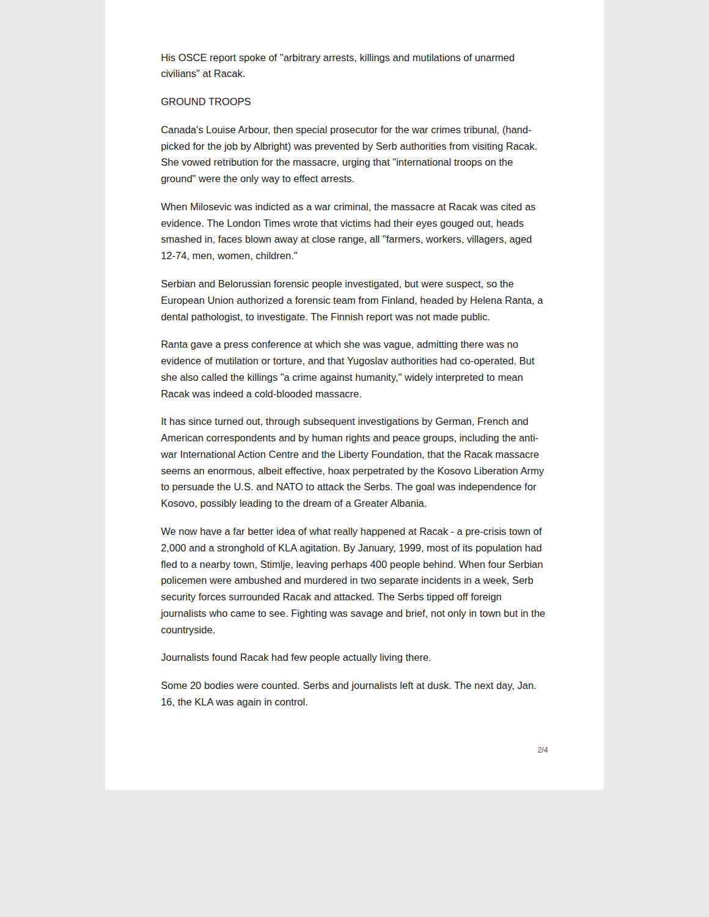His OSCE report spoke of "arbitrary arrests, killings and mutilations of unarmed civilians" at Racak.
GROUND TROOPS
Canada's Louise Arbour, then special prosecutor for the war crimes tribunal, (hand-picked for the job by Albright) was prevented by Serb authorities from visiting Racak. She vowed retribution for the massacre, urging that "international troops on the ground" were the only way to effect arrests.
When Milosevic was indicted as a war criminal, the massacre at Racak was cited as evidence. The London Times wrote that victims had their eyes gouged out, heads smashed in, faces blown away at close range, all "farmers, workers, villagers, aged 12-74, men, women, children."
Serbian and Belorussian forensic people investigated, but were suspect, so the European Union authorized a forensic team from Finland, headed by Helena Ranta, a dental pathologist, to investigate. The Finnish report was not made public.
Ranta gave a press conference at which she was vague, admitting there was no evidence of mutilation or torture, and that Yugoslav authorities had co-operated. But she also called the killings "a crime against humanity," widely interpreted to mean Racak was indeed a cold-blooded massacre.
It has since turned out, through subsequent investigations by German, French and American correspondents and by human rights and peace groups, including the anti-war International Action Centre and the Liberty Foundation, that the Racak massacre seems an enormous, albeit effective, hoax perpetrated by the Kosovo Liberation Army to persuade the U.S. and NATO to attack the Serbs. The goal was independence for Kosovo, possibly leading to the dream of a Greater Albania.
We now have a far better idea of what really happened at Racak - a pre-crisis town of 2,000 and a stronghold of KLA agitation. By January, 1999, most of its population had fled to a nearby town, Stimlje, leaving perhaps 400 people behind. When four Serbian policemen were ambushed and murdered in two separate incidents in a week, Serb security forces surrounded Racak and attacked. The Serbs tipped off foreign journalists who came to see. Fighting was savage and brief, not only in town but in the countryside.
Journalists found Racak had few people actually living there.
Some 20 bodies were counted. Serbs and journalists left at dusk. The next day, Jan. 16, the KLA was again in control.
2/4